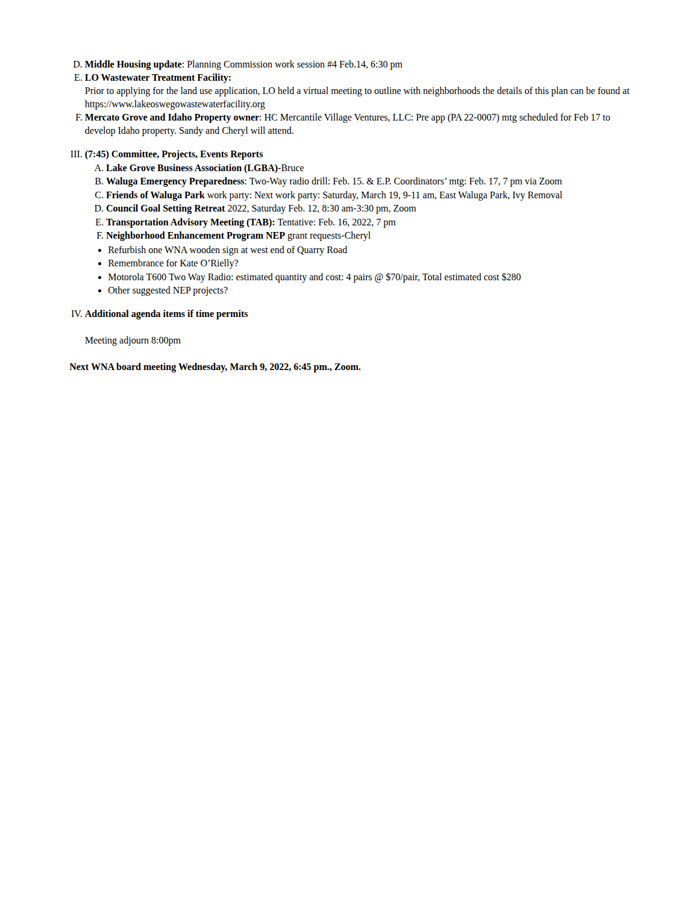Middle Housing update: Planning Commission work session #4 Feb.14, 6:30 pm
LO Wastewater Treatment Facility:
Prior to applying for the land use application, LO held a virtual meeting to outline with neighborhoods the details of this plan can be found at https://www.lakeoswegowastewaterfacility.org
Mercato Grove and Idaho Property owner: HC Mercantile Village Ventures, LLC: Pre app (PA 22-0007) mtg scheduled for Feb 17 to develop Idaho property. Sandy and Cheryl will attend.
(7:45) Committee, Projects, Events Reports
Lake Grove Business Association (LGBA)-Bruce
Waluga Emergency Preparedness: Two-Way radio drill: Feb. 15. & E.P. Coordinators’ mtg: Feb. 17, 7 pm via Zoom
Friends of Waluga Park work party: Next work party: Saturday, March 19, 9-11 am, East Waluga Park, Ivy Removal
Council Goal Setting Retreat 2022, Saturday Feb. 12, 8:30 am-3:30 pm, Zoom
Transportation Advisory Meeting (TAB): Tentative: Feb. 16, 2022, 7 pm
Neighborhood Enhancement Program NEP grant requests-Cheryl
Refurbish one WNA wooden sign at west end of Quarry Road
Remembrance for Kate O’Rielly?
Motorola T600 Two Way Radio: estimated quantity and cost: 4 pairs @ $70/pair, Total estimated cost $280
Other suggested NEP projects?
Additional agenda items if time permits
Meeting adjourn 8:00pm
Next WNA board meeting Wednesday, March 9, 2022, 6:45 pm., Zoom.